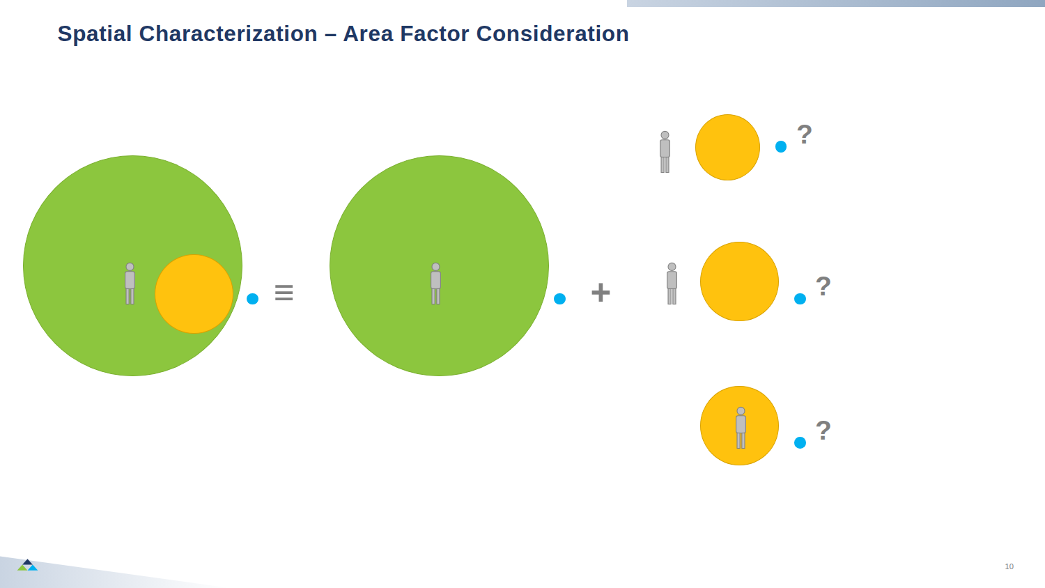Spatial Characterization – Area Factor Consideration
≡
+
?
?
?
10